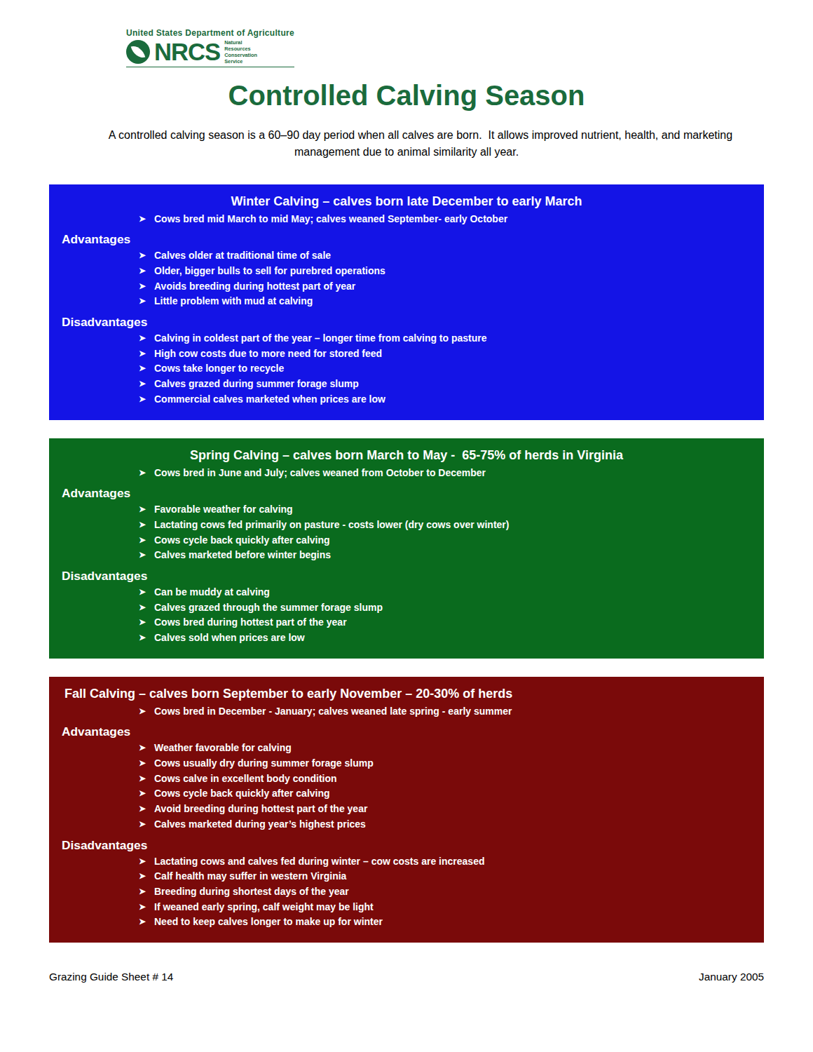United States Department of Agriculture
NRCS
Natural
Resources
Conservation
Service
Controlled Calving Season
A controlled calving season is a 60–90 day period when all calves are born. It allows improved nutrient, health, and marketing management due to animal similarity all year.
Winter Calving – calves born late December to early March
Cows bred mid March to mid May; calves weaned September- early October
Advantages
Calves older at traditional time of sale
Older, bigger bulls to sell for purebred operations
Avoids breeding during hottest part of year
Little problem with mud at calving
Disadvantages
Calving in coldest part of the year – longer time from calving to pasture
High cow costs due to more need for stored feed
Cows take longer to recycle
Calves grazed during summer forage slump
Commercial calves marketed when prices are low
Spring Calving – calves born March to May - 65-75% of herds in Virginia
Cows bred in June and July; calves weaned from October to December
Advantages
Favorable weather for calving
Lactating cows fed primarily on pasture - costs lower (dry cows over winter)
Cows cycle back quickly after calving
Calves marketed before winter begins
Disadvantages
Can be muddy at calving
Calves grazed through the summer forage slump
Cows bred during hottest part of the year
Calves sold when prices are low
Fall Calving – calves born September to early November – 20-30% of herds
Cows bred in December - January; calves weaned late spring - early summer
Advantages
Weather favorable for calving
Cows usually dry during summer forage slump
Cows calve in excellent body condition
Cows cycle back quickly after calving
Avoid breeding during hottest part of the year
Calves marketed during year’s highest prices
Disadvantages
Lactating cows and calves fed during winter – cow costs are increased
Calf health may suffer in western Virginia
Breeding during shortest days of the year
If weaned early spring, calf weight may be light
Need to keep calves longer to make up for winter
Grazing Guide Sheet # 14 January 2005